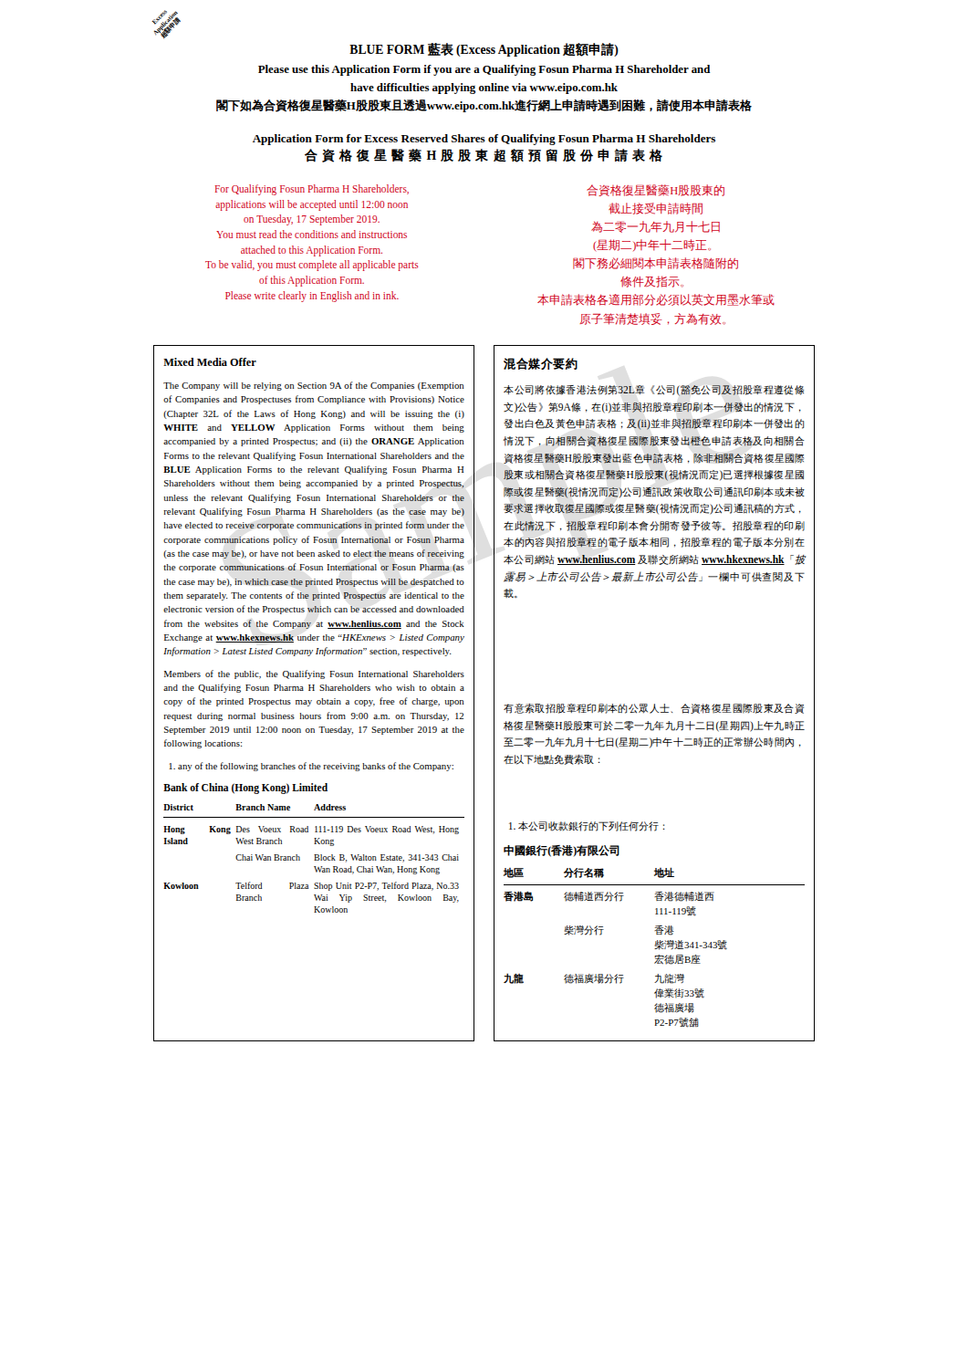Excess
Application
超額申請
Sample
BLUE FORM 藍表 (Excess Application 超額申請)
Please use this Application Form if you are a Qualifying Fosun Pharma H Shareholder and
have difficulties applying online via www.eipo.com.hk
閣下如為合資格復星醫藥H股股東且透過www.eipo.com.hk進行網上申請時遇到困難，請使用本申請表格
Application Form for Excess Reserved Shares of Qualifying Fosun Pharma H Shareholders
合 資 格 復 星 醫 藥 H 股 股 東 超 額 預 留 股 份 申 請 表 格
For Qualifying Fosun Pharma H Shareholders,
applications will be accepted until 12:00 noon
on Tuesday, 17 September 2019.
You must read the conditions and instructions
attached to this Application Form.
To be valid, you must complete all applicable parts
of this Application Form.
Please write clearly in English and in ink.
合資格復星醫藥H股股東的
截止接受申請時間
為二零一九年九月十七日
(星期二)中年十二時正。
閣下務必細閱本申請表格隨附的
條件及指示。
本申請表格各適用部分必須以英文用墨水筆或
原子筆清楚填妥，方為有效。
Mixed Media Offer
The Company will be relying on Section 9A of the Companies (Exemption of Companies and Prospectuses from Compliance with Provisions) Notice (Chapter 32L of the Laws of Hong Kong) and will be issuing the (i) WHITE and YELLOW Application Forms without them being accompanied by a printed Prospectus; and (ii) the ORANGE Application Forms to the relevant Qualifying Fosun International Shareholders and the BLUE Application Forms to the relevant Qualifying Fosun Pharma H Shareholders without them being accompanied by a printed Prospectus, unless the relevant Qualifying Fosun International Shareholders or the relevant Qualifying Fosun Pharma H Shareholders (as the case may be) have elected to receive corporate communications in printed form under the corporate communications policy of Fosun International or Fosun Pharma (as the case may be), or have not been asked to elect the means of receiving the corporate communications of Fosun International or Fosun Pharma (as the case may be), in which case the printed Prospectus will be despatched to them separately. The contents of the printed Prospectus are identical to the electronic version of the Prospectus which can be accessed and downloaded from the websites of the Company at www.henlius.com and the Stock Exchange at www.hkexnews.hk under the “HKExnews > Listed Company Information > Latest Listed Company Information” section, respectively.
Members of the public, the Qualifying Fosun International Shareholders and the Qualifying Fosun Pharma H Shareholders who wish to obtain a copy of the printed Prospectus may obtain a copy, free of charge, upon request during normal business hours from 9:00 a.m. on Thursday, 12 September 2019 until 12:00 noon on Tuesday, 17 September 2019 at the following locations:
any of the following branches of the receiving banks of the Company:
Bank of China (Hong Kong) Limited
| District | Branch Name | Address |
| --- | --- | --- |
| Hong Kong Island | Des Voeux Road West Branch | 111-119 Des Voeux Road West, Hong Kong |
| | Chai Wan Branch | Block B, Walton Estate, 341-343 Chai Wan Road, Chai Wan, Hong Kong |
| Kowloon | Telford Plaza Branch | Shop Unit P2-P7, Telford Plaza, No.33 Wai Yip Street, Kowloon Bay, Kowloon |
混合媒介要約
本公司將依據香港法例第32L章《公司(豁免公司及招股章程遵從條文)公告》第9A條，在(i)並非與招股章程印刷本一併發出的情況下，發出白色及黃色申請表格；及(ii)並非與招股章程印刷本一併發出的情況下，向相關合資格復星國際股東發出橙色申請表格及向相關合資格復星醫藥H股股東發出藍色申請表格，除非相關合資格復星國際股東或相關合資格復星醫藥H股股東(視情況而定)已選擇根據復星國際或復星醫藥(視情況而定)公司通訊政策收取公司通訊印刷本或未被要求選擇收取復星國際或復星醫藥(視情況而定)公司通訊稿的方式，在此情況下，招股章程印刷本會分開寄發予彼等。招股章程的印刷本的內容與招股章程的電子版本相同，招股章程的電子版本分別在本公司網站 www.henlius.com 及聯交所網站 www.hkexnews.hk「披露易＞上市公司公告＞最新上市公司公告」一欄中可供查閱及下載。
有意索取招股章程印刷本的公眾人士、合資格復星國際股東及合資格復星醫藥H股股東可於二零一九年九月十二日(星期四)上午九時正至二零一九年九月十七日(星期二)中午十二時正的正常辦公時間內，在以下地點免費索取：
本公司收款銀行的下列任何分行：
中國銀行(香港)有限公司
| 地區 | 分行名稱 | 地址 |
| --- | --- | --- |
| 香港島 | 德輔道西分行 | 香港德輔道西 111-119號 |
| | 柴灣分行 | 香港 柴灣道341-343號 宏德居B座 |
| 九龍 | 德福廣場分行 | 九龍灣 偉業街33號 德福廣場 P2-P7號舖 |